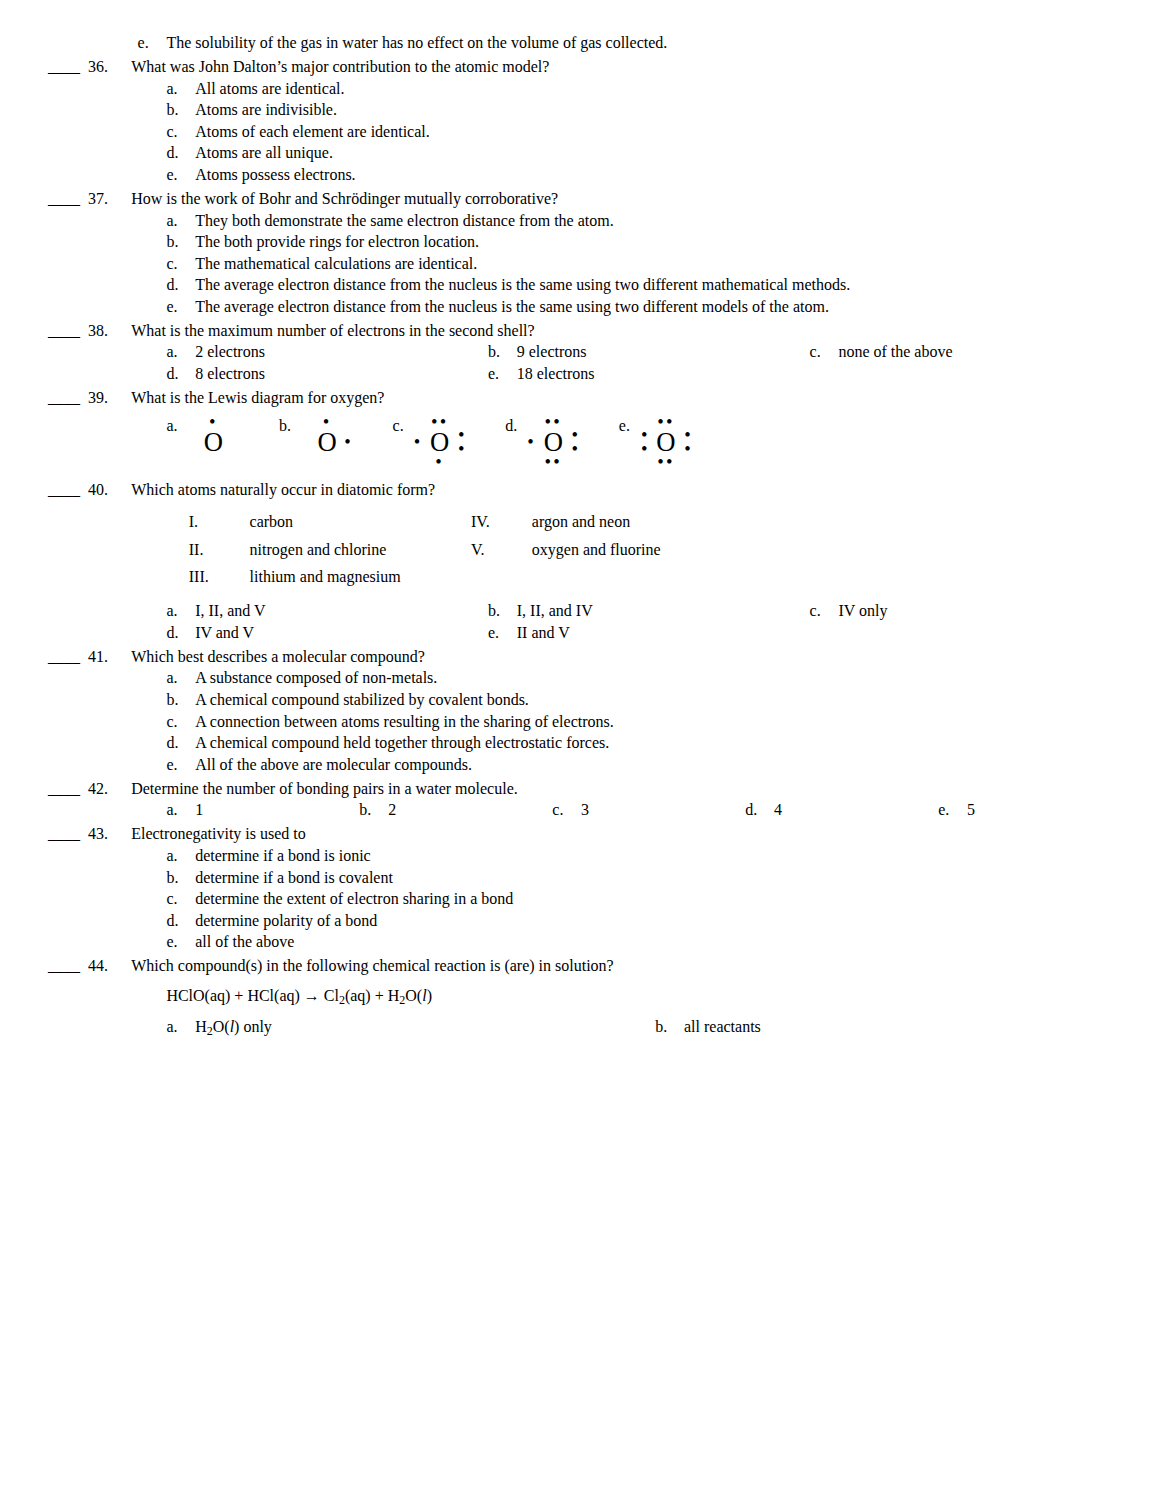The solubility of the gas in water has no effect on the volume of gas collected.
What was John Dalton’s major contribution to the atomic model?
All atoms are identical.
Atoms are indivisible.
Atoms of each element are identical.
Atoms are all unique.
Atoms possess electrons.
How is the work of Bohr and Schrödinger mutually corroborative?
They both demonstrate the same electron distance from the atom.
The both provide rings for electron location.
The mathematical calculations are identical.
The average electron distance from the nucleus is the same using two different mathematical methods.
The average electron distance from the nucleus is the same using two different models of the atom.
What is the maximum number of electrons in the second shell?
2 electrons
9 electrons
none of the above
8 electrons
18 electrons
What is the Lewis diagram for oxygen?
• O
• O •
•• • O •
• •
•• • O •
• ••
•• •
• O •
• ••
Which atoms naturally occur in diatomic form?
| I. | carbon | | IV. | argon and neon |
| II. | nitrogen and chlorine | | V. | oxygen and fluorine |
| III. | lithium and magnesium | | | |
I, II, and V
I, II, and IV
IV only
IV and V
II and V
Which best describes a molecular compound?
A substance composed of non-metals.
A chemical compound stabilized by covalent bonds.
A connection between atoms resulting in the sharing of electrons.
A chemical compound held together through electrostatic forces.
All of the above are molecular compounds.
Determine the number of bonding pairs in a water molecule.
1
2
3
4
5
Electronegativity is used to
determine if a bond is ionic
determine if a bond is covalent
determine the extent of electron sharing in a bond
determine polarity of a bond
all of the above
Which compound(s) in the following chemical reaction is (are) in solution?
HClO(aq) + HCl(aq) → Cl2(aq) + H2O(l)
H2O(l) only
all reactants